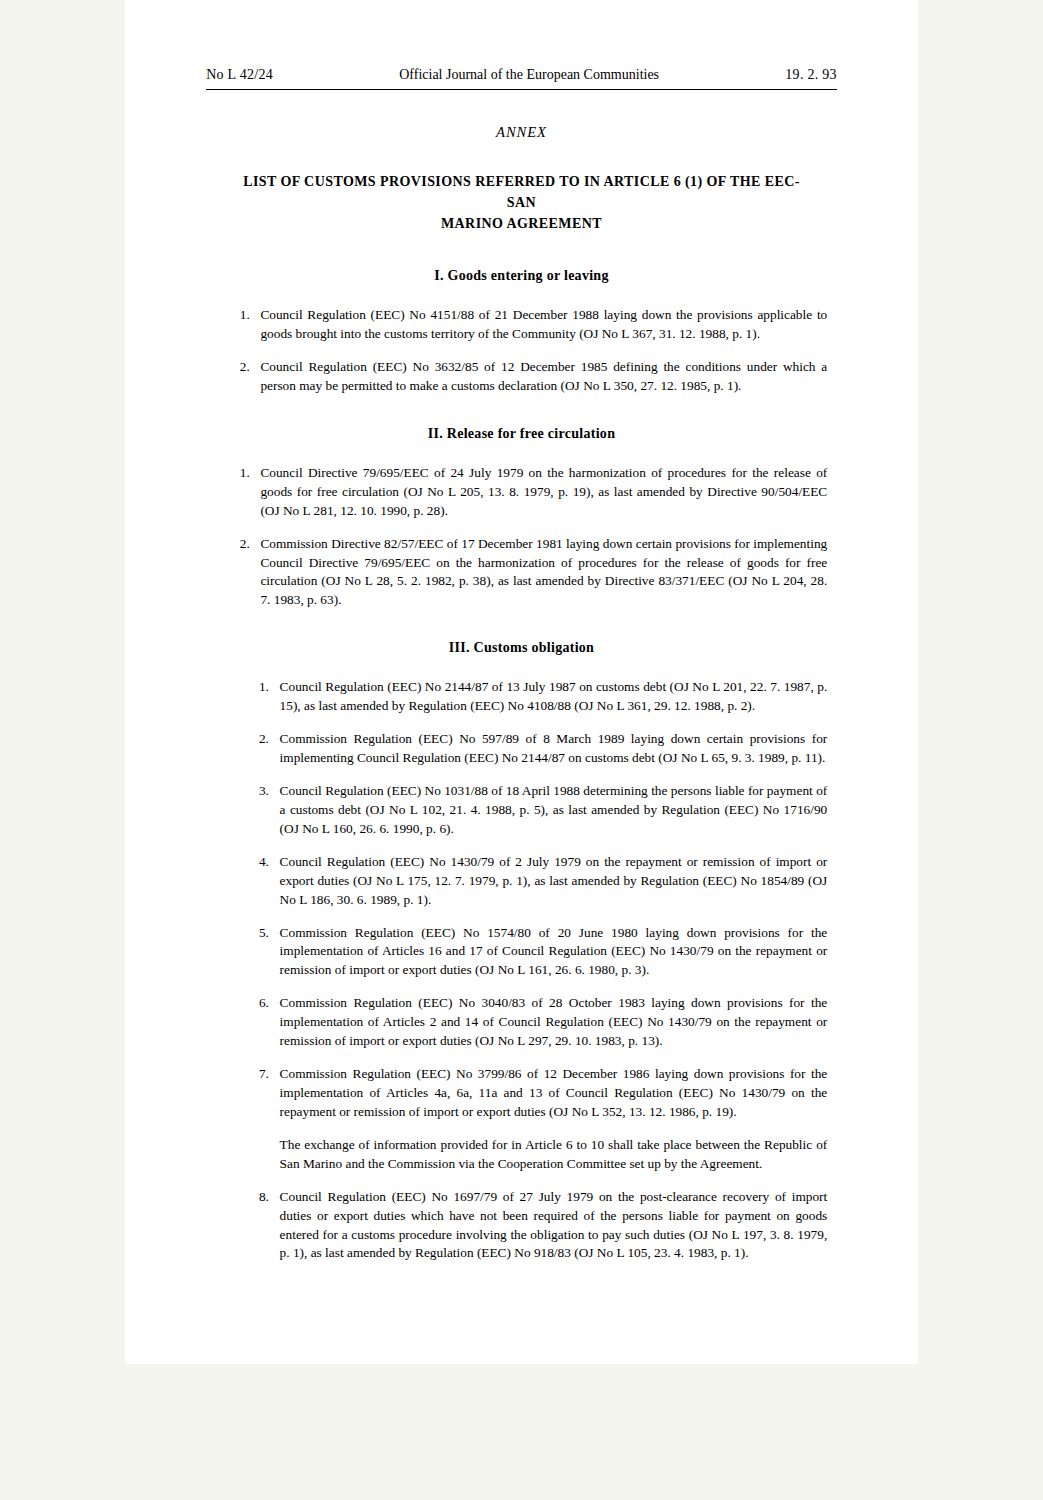No L 42/24
Official Journal of the European Communities
19. 2. 93
ANNEX
LIST OF CUSTOMS PROVISIONS REFERRED TO IN ARTICLE 6 (1) OF THE EEC-SAN
MARINO AGREEMENT
I. Goods entering or leaving
Council Regulation (EEC) No 4151/88 of 21 December 1988 laying down the provisions applicable to goods brought into the customs territory of the Community (OJ No L 367, 31. 12. 1988, p. 1).
Council Regulation (EEC) No 3632/85 of 12 December 1985 defining the conditions under which a person may be permitted to make a customs declaration (OJ No L 350, 27. 12. 1985, p. 1).
II. Release for free circulation
Council Directive 79/695/EEC of 24 July 1979 on the harmonization of procedures for the release of goods for free circulation (OJ No L 205, 13. 8. 1979, p. 19), as last amended by Directive 90/504/EEC (OJ No L 281, 12. 10. 1990, p. 28).
Commission Directive 82/57/EEC of 17 December 1981 laying down certain provisions for implementing Council Directive 79/695/EEC on the harmonization of procedures for the release of goods for free circulation (OJ No L 28, 5. 2. 1982, p. 38), as last amended by Directive 83/371/EEC (OJ No L 204, 28. 7. 1983, p. 63).
III. Customs obligation
Council Regulation (EEC) No 2144/87 of 13 July 1987 on customs debt (OJ No L 201, 22. 7. 1987, p. 15), as last amended by Regulation (EEC) No 4108/88 (OJ No L 361, 29. 12. 1988, p. 2).
Commission Regulation (EEC) No 597/89 of 8 March 1989 laying down certain provisions for implementing Council Regulation (EEC) No 2144/87 on customs debt (OJ No L 65, 9. 3. 1989, p. 11).
Council Regulation (EEC) No 1031/88 of 18 April 1988 determining the persons liable for payment of a customs debt (OJ No L 102, 21. 4. 1988, p. 5), as last amended by Regulation (EEC) No 1716/90 (OJ No L 160, 26. 6. 1990, p. 6).
Council Regulation (EEC) No 1430/79 of 2 July 1979 on the repayment or remission of import or export duties (OJ No L 175, 12. 7. 1979, p. 1), as last amended by Regulation (EEC) No 1854/89 (OJ No L 186, 30. 6. 1989, p. 1).
Commission Regulation (EEC) No 1574/80 of 20 June 1980 laying down provisions for the implementation of Articles 16 and 17 of Council Regulation (EEC) No 1430/79 on the repayment or remission of import or export duties (OJ No L 161, 26. 6. 1980, p. 3).
Commission Regulation (EEC) No 3040/83 of 28 October 1983 laying down provisions for the implementation of Articles 2 and 14 of Council Regulation (EEC) No 1430/79 on the repayment or remission of import or export duties (OJ No L 297, 29. 10. 1983, p. 13).
Commission Regulation (EEC) No 3799/86 of 12 December 1986 laying down provisions for the implementation of Articles 4a, 6a, 11a and 13 of Council Regulation (EEC) No 1430/79 on the repayment or remission of import or export duties (OJ No L 352, 13. 12. 1986, p. 19).
The exchange of information provided for in Article 6 to 10 shall take place between the Republic of San Marino and the Commission via the Cooperation Committee set up by the Agreement.
Council Regulation (EEC) No 1697/79 of 27 July 1979 on the post-clearance recovery of import duties or export duties which have not been required of the persons liable for payment on goods entered for a customs procedure involving the obligation to pay such duties (OJ No L 197, 3. 8. 1979, p. 1), as last amended by Regulation (EEC) No 918/83 (OJ No L 105, 23. 4. 1983, p. 1).